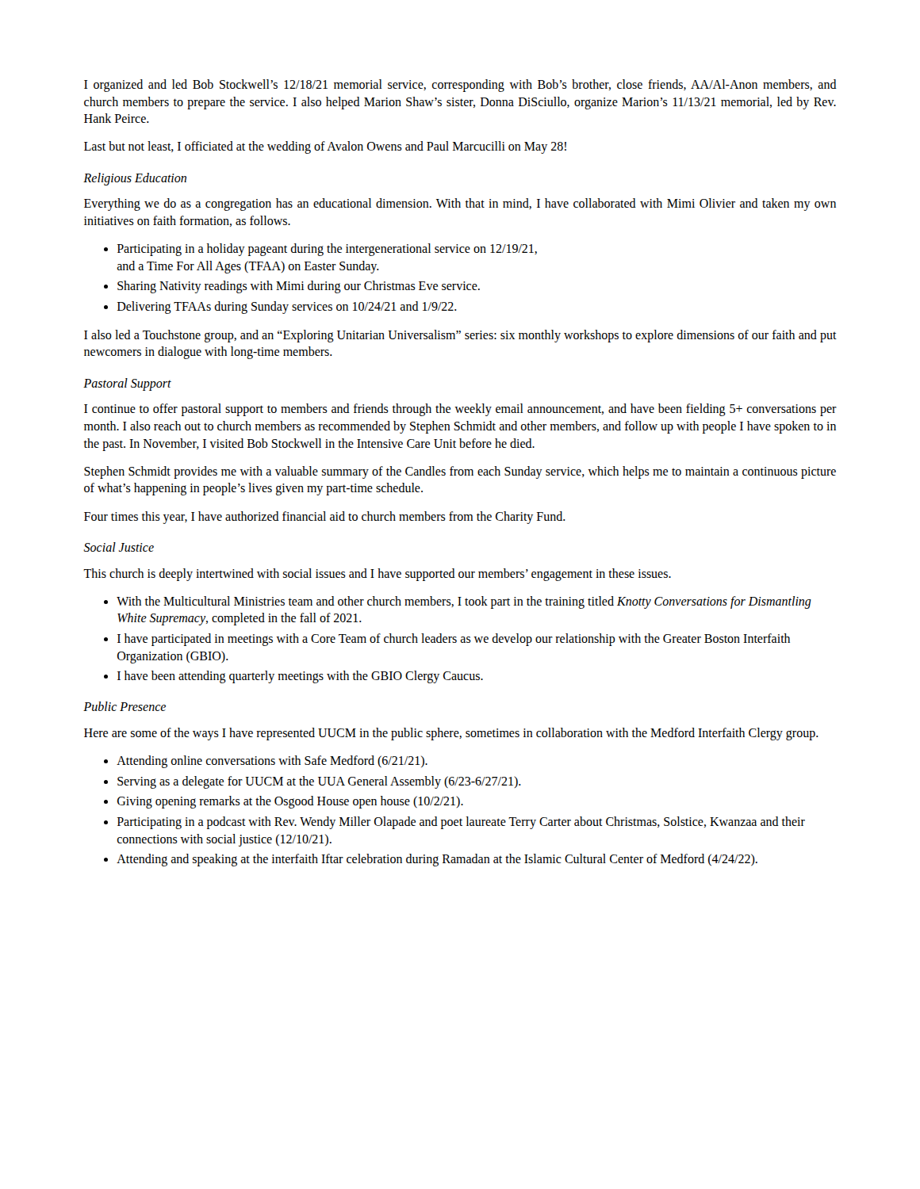I organized and led Bob Stockwell’s 12/18/21 memorial service, corresponding with Bob’s brother, close friends, AA/Al-Anon members, and church members to prepare the service. I also helped Marion Shaw’s sister, Donna DiSciullo, organize Marion’s 11/13/21 memorial, led by Rev. Hank Peirce.
Last but not least, I officiated at the wedding of Avalon Owens and Paul Marcucilli on May 28!
Religious Education
Everything we do as a congregation has an educational dimension. With that in mind, I have collaborated with Mimi Olivier and taken my own initiatives on faith formation, as follows.
Participating in a holiday pageant during the intergenerational service on 12/19/21,
and a Time For All Ages (TFAA) on Easter Sunday.
Sharing Nativity readings with Mimi during our Christmas Eve service.
Delivering TFAAs during Sunday services on 10/24/21 and 1/9/22.
I also led a Touchstone group, and an “Exploring Unitarian Universalism” series: six monthly workshops to explore dimensions of our faith and put newcomers in dialogue with long-time members.
Pastoral Support
I continue to offer pastoral support to members and friends through the weekly email announcement, and have been fielding 5+ conversations per month. I also reach out to church members as recommended by Stephen Schmidt and other members, and follow up with people I have spoken to in the past. In November, I visited Bob Stockwell in the Intensive Care Unit before he died.
Stephen Schmidt provides me with a valuable summary of the Candles from each Sunday service, which helps me to maintain a continuous picture of what’s happening in people’s lives given my part-time schedule.
Four times this year, I have authorized financial aid to church members from the Charity Fund.
Social Justice
This church is deeply intertwined with social issues and I have supported our members’ engagement in these issues.
With the Multicultural Ministries team and other church members, I took part in the training titled Knotty Conversations for Dismantling White Supremacy, completed in the fall of 2021.
I have participated in meetings with a Core Team of church leaders as we develop our relationship with the Greater Boston Interfaith Organization (GBIO).
I have been attending quarterly meetings with the GBIO Clergy Caucus.
Public Presence
Here are some of the ways I have represented UUCM in the public sphere, sometimes in collaboration with the Medford Interfaith Clergy group.
Attending online conversations with Safe Medford (6/21/21).
Serving as a delegate for UUCM at the UUA General Assembly (6/23-6/27/21).
Giving opening remarks at the Osgood House open house (10/2/21).
Participating in a podcast with Rev. Wendy Miller Olapade and poet laureate Terry Carter about Christmas, Solstice, Kwanzaa and their connections with social justice (12/10/21).
Attending and speaking at the interfaith Iftar celebration during Ramadan at the Islamic Cultural Center of Medford (4/24/22).